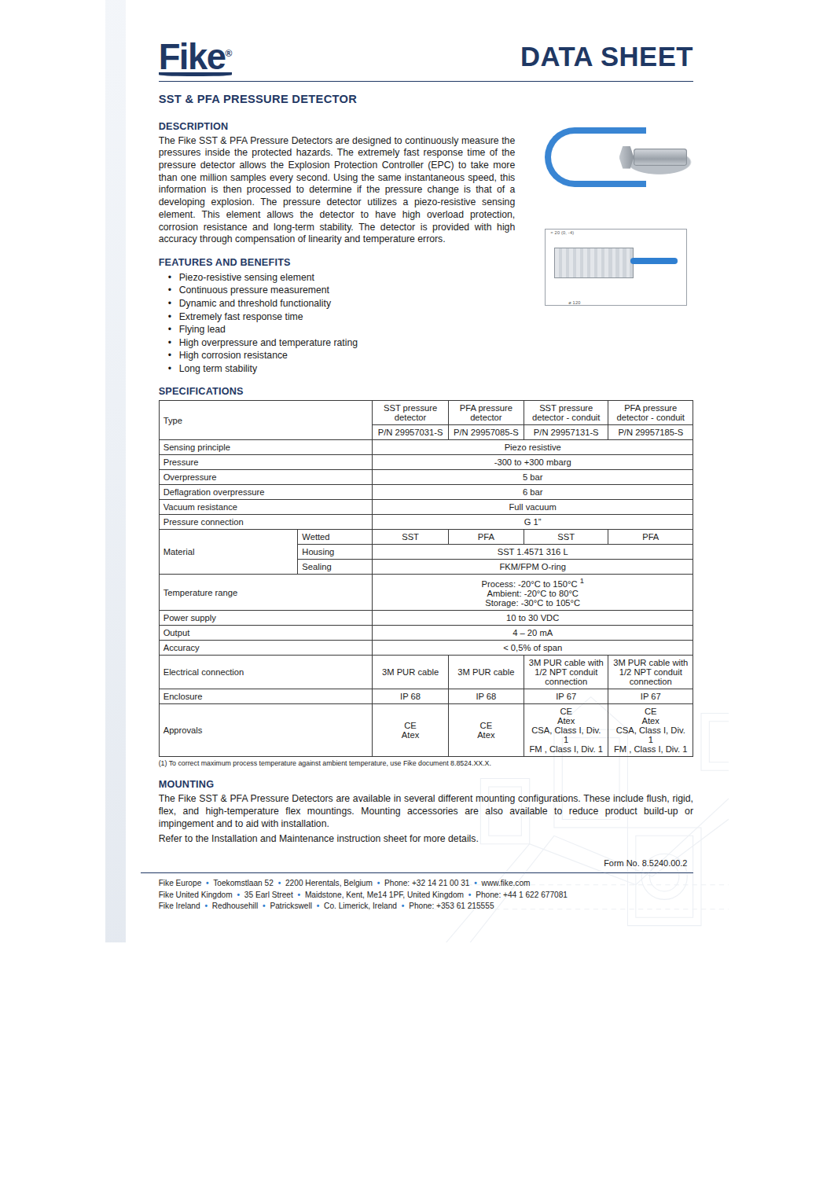Fike®
DATA SHEET
SST & PFA PRESSURE DETECTOR
DESCRIPTION
The Fike SST & PFA Pressure Detectors are designed to continuously measure the pressures inside the protected hazards. The extremely fast response time of the pressure detector allows the Explosion Protection Controller (EPC) to take more than one million samples every second. Using the same instantaneous speed, this information is then processed to determine if the pressure change is that of a developing explosion. The pressure detector utilizes a piezo-resistive sensing element. This element allows the detector to have high overload protection, corrosion resistance and long-term stability. The detector is provided with high accuracy through compensation of linearity and temperature errors.
FEATURES AND BENEFITS
Piezo-resistive sensing element
Continuous pressure measurement
Dynamic and threshold functionality
Extremely fast response time
Flying lead
High overpressure and temperature rating
High corrosion resistance
Long term stability
≈ 20 (0, -4) ø 120
SPECIFICATIONS
| Type | SST pressure detector | PFA pressure detector | SST pressure detector - conduit | PFA pressure detector - conduit |
| P/N 29957031-S | P/N 29957085-S | P/N 29957131-S | P/N 29957185-S |
| Sensing principle | Piezo resistive |
| Pressure | -300 to +300 mbarg |
| Overpressure | 5 bar |
| Deflagration overpressure | 6 bar |
| Vacuum resistance | Full vacuum |
| Pressure connection | G 1” |
| Material | Wetted | SST | PFA | SST | PFA |
| Housing | SST 1.4571 316 L |
| Sealing | FKM/FPM O-ring |
| Temperature range | Process: -20°C to 150°C 1 Ambient: -20°C to 80°C Storage: -30°C to 105°C |
| Power supply | 10 to 30 VDC |
| Output | 4 – 20 mA |
| Accuracy | < 0,5% of span |
| Electrical connection | 3M PUR cable | 3M PUR cable | 3M PUR cable with 1/2 NPT conduit connection | 3M PUR cable with 1/2 NPT conduit connection |
| Enclosure | IP 68 | IP 68 | IP 67 | IP 67 |
| Approvals | CE Atex | CE Atex | CE Atex CSA, Class I, Div. 1 FM , Class I, Div. 1 | CE Atex CSA, Class I, Div. 1 FM , Class I, Div. 1 |
(1) To correct maximum process temperature against ambient temperature, use Fike document 8.8524.XX.X.
MOUNTING
The Fike SST & PFA Pressure Detectors are available in several different mounting configurations. These include flush, rigid, flex, and high-temperature flex mountings. Mounting accessories are also available to reduce product build-up or impingement and to aid with installation.
Refer to the Installation and Maintenance instruction sheet for more details.
Form No. 8.5240.00.2
Fike Europe • Toekomstlaan 52 • 2200 Herentals, Belgium • Phone: +32 14 21 00 31 • www.fike.com
Fike United Kingdom • 35 Earl Street • Maidstone, Kent, Me14 1PF, United Kingdom • Phone: +44 1 622 677081
Fike Ireland • Redhousehill • Patrickswell • Co. Limerick, Ireland • Phone: +353 61 215555